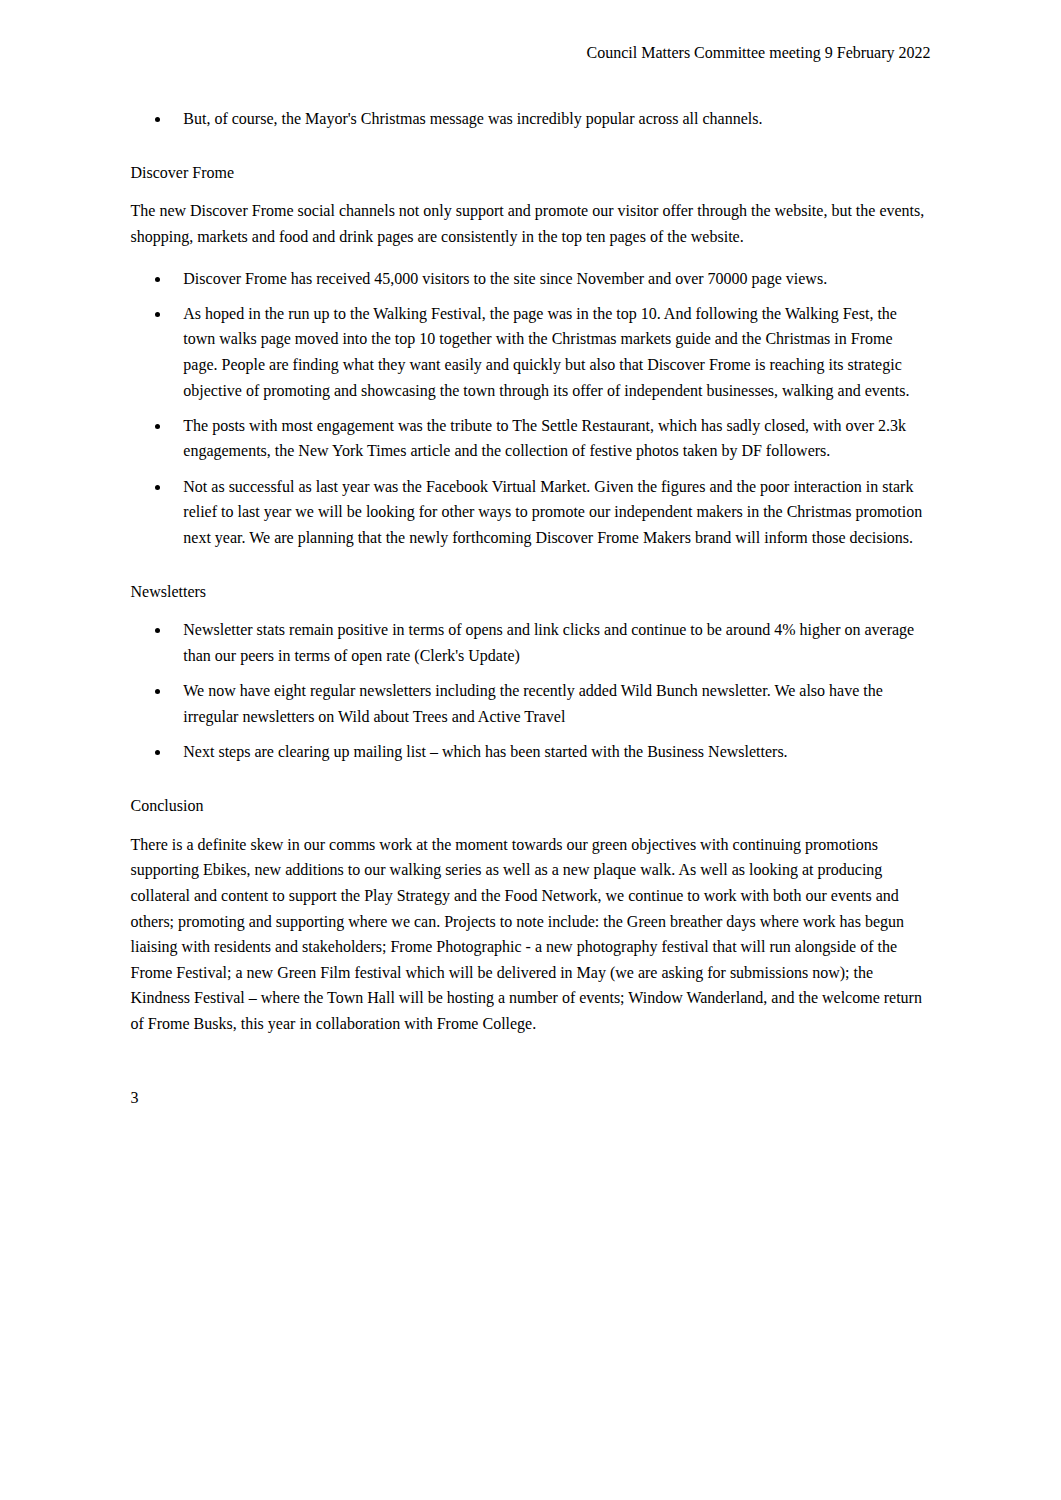Council Matters Committee meeting 9 February 2022
But, of course, the Mayor's Christmas message was incredibly popular across all channels.
Discover Frome
The new Discover Frome social channels not only support and promote our visitor offer through the website, but the events, shopping, markets and food and drink pages are consistently in the top ten pages of the website.
Discover Frome has received 45,000 visitors to the site since November and over 70000 page views.
As hoped in the run up to the Walking Festival, the page was in the top 10. And following the Walking Fest, the town walks page moved into the top 10 together with the Christmas markets guide and the Christmas in Frome page. People are finding what they want easily and quickly but also that Discover Frome is reaching its strategic objective of promoting and showcasing the town through its offer of independent businesses, walking and events.
The posts with most engagement was the tribute to The Settle Restaurant, which has sadly closed, with over 2.3k engagements, the New York Times article and the collection of festive photos taken by DF followers.
Not as successful as last year was the Facebook Virtual Market. Given the figures and the poor interaction in stark relief to last year we will be looking for other ways to promote our independent makers in the Christmas promotion next year. We are planning that the newly forthcoming Discover Frome Makers brand will inform those decisions.
Newsletters
Newsletter stats remain positive in terms of opens and link clicks and continue to be around 4% higher on average than our peers in terms of open rate (Clerk's Update)
We now have eight regular newsletters including the recently added Wild Bunch newsletter. We also have the irregular newsletters on Wild about Trees and Active Travel
Next steps are clearing up mailing list – which has been started with the Business Newsletters.
Conclusion
There is a definite skew in our comms work at the moment towards our green objectives with continuing promotions supporting Ebikes, new additions to our walking series as well as a new plaque walk. As well as looking at producing collateral and content to support the Play Strategy and the Food Network, we continue to work with both our events and others; promoting and supporting where we can. Projects to note include: the Green breather days where work has begun liaising with residents and stakeholders; Frome Photographic - a new photography festival that will run alongside of the Frome Festival; a new Green Film festival which will be delivered in May (we are asking for submissions now); the Kindness Festival – where the Town Hall will be hosting a number of events; Window Wanderland, and the welcome return of Frome Busks, this year in collaboration with Frome College.
3